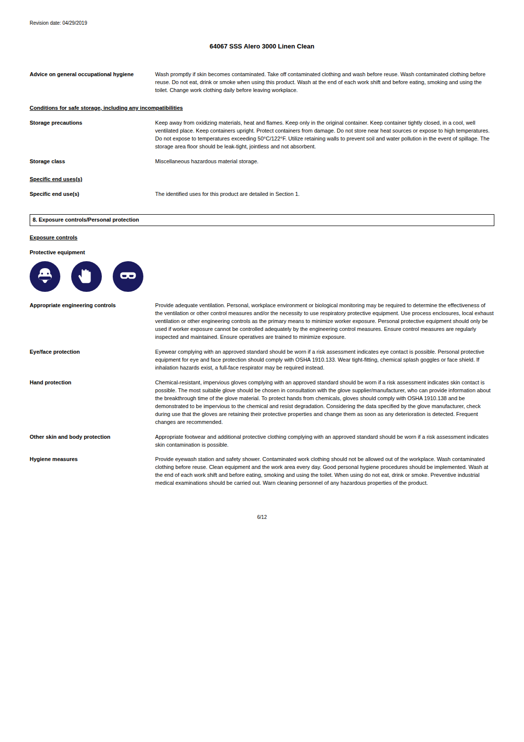Revision date: 04/29/2019
64067 SSS Alero 3000 Linen Clean
| Advice on general occupational hygiene | Wash promptly if skin becomes contaminated. Take off contaminated clothing and wash before reuse. Wash contaminated clothing before reuse. Do not eat, drink or smoke when using this product. Wash at the end of each work shift and before eating, smoking and using the toilet. Change work clothing daily before leaving workplace. |
Conditions for safe storage, including any incompatibilities
| Storage precautions | Keep away from oxidizing materials, heat and flames. Keep only in the original container. Keep container tightly closed, in a cool, well ventilated place. Keep containers upright. Protect containers from damage. Do not store near heat sources or expose to high temperatures. Do not expose to temperatures exceeding 50°C/122°F. Utilize retaining walls to prevent soil and water pollution in the event of spillage. The storage area floor should be leak-tight, jointless and not absorbent. |
| Storage class | Miscellaneous hazardous material storage. |
Specific end uses(s)
| Specific end use(s) | The identified uses for this product are detailed in Section 1. |
8. Exposure controls/Personal protection
Exposure controls
Protective equipment
| Appropriate engineering controls | Provide adequate ventilation. Personal, workplace environment or biological monitoring may be required to determine the effectiveness of the ventilation or other control measures and/or the necessity to use respiratory protective equipment. Use process enclosures, local exhaust ventilation or other engineering controls as the primary means to minimize worker exposure. Personal protective equipment should only be used if worker exposure cannot be controlled adequately by the engineering control measures. Ensure control measures are regularly inspected and maintained. Ensure operatives are trained to minimize exposure. |
| Eye/face protection | Eyewear complying with an approved standard should be worn if a risk assessment indicates eye contact is possible. Personal protective equipment for eye and face protection should comply with OSHA 1910.133. Wear tight-fitting, chemical splash goggles or face shield. If inhalation hazards exist, a full-face respirator may be required instead. |
| Hand protection | Chemical-resistant, impervious gloves complying with an approved standard should be worn if a risk assessment indicates skin contact is possible. The most suitable glove should be chosen in consultation with the glove supplier/manufacturer, who can provide information about the breakthrough time of the glove material. To protect hands from chemicals, gloves should comply with OSHA 1910.138 and be demonstrated to be impervious to the chemical and resist degradation. Considering the data specified by the glove manufacturer, check during use that the gloves are retaining their protective properties and change them as soon as any deterioration is detected. Frequent changes are recommended. |
| Other skin and body protection | Appropriate footwear and additional protective clothing complying with an approved standard should be worn if a risk assessment indicates skin contamination is possible. |
| Hygiene measures | Provide eyewash station and safety shower. Contaminated work clothing should not be allowed out of the workplace. Wash contaminated clothing before reuse. Clean equipment and the work area every day. Good personal hygiene procedures should be implemented. Wash at the end of each work shift and before eating, smoking and using the toilet. When using do not eat, drink or smoke. Preventive industrial medical examinations should be carried out. Warn cleaning personnel of any hazardous properties of the product. |
6/12